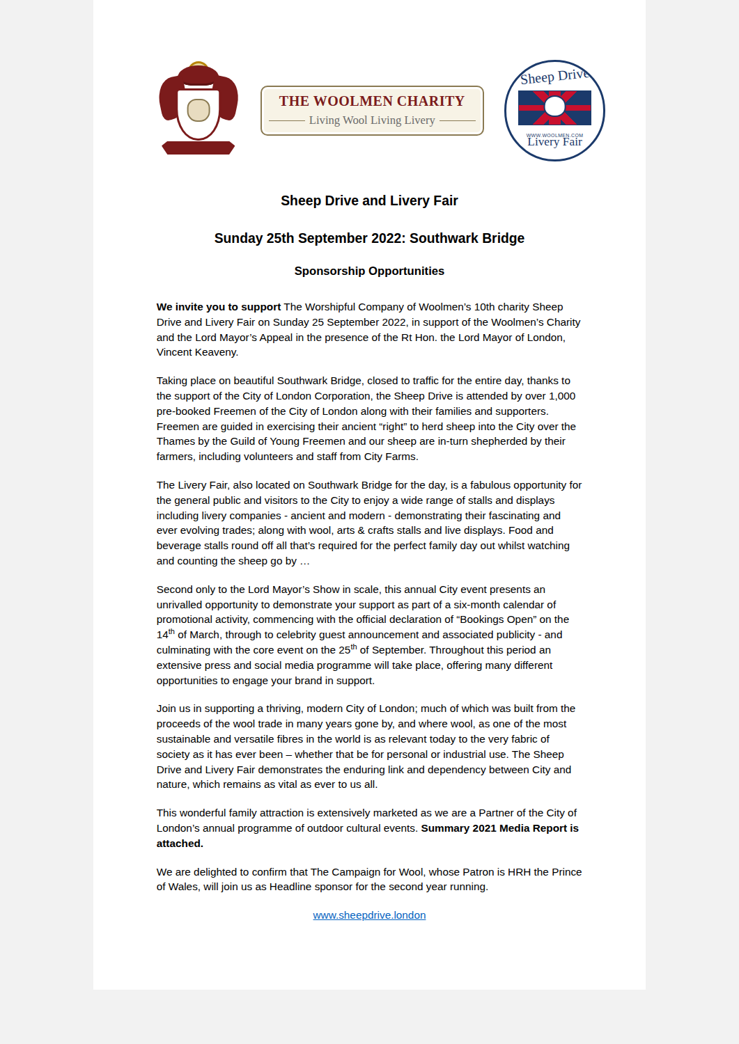The Woolmen Charity
Living Wool Living Livery
Sheep Drive
WWW.WOOLMEN.COM
Livery Fair
Sheep Drive and Livery Fair
Sunday 25th September 2022: Southwark Bridge
Sponsorship Opportunities
We invite you to support The Worshipful Company of Woolmen’s 10th charity Sheep Drive and Livery Fair on Sunday 25 September 2022, in support of the Woolmen’s Charity and the Lord Mayor’s Appeal in the presence of the Rt Hon. the Lord Mayor of London, Vincent Keaveny.
Taking place on beautiful Southwark Bridge, closed to traffic for the entire day, thanks to the support of the City of London Corporation, the Sheep Drive is attended by over 1,000 pre-booked Freemen of the City of London along with their families and supporters. Freemen are guided in exercising their ancient “right” to herd sheep into the City over the Thames by the Guild of Young Freemen and our sheep are in-turn shepherded by their farmers, including volunteers and staff from City Farms.
The Livery Fair, also located on Southwark Bridge for the day, is a fabulous opportunity for the general public and visitors to the City to enjoy a wide range of stalls and displays including livery companies - ancient and modern - demonstrating their fascinating and ever evolving trades; along with wool, arts & crafts stalls and live displays. Food and beverage stalls round off all that’s required for the perfect family day out whilst watching and counting the sheep go by …
Second only to the Lord Mayor’s Show in scale, this annual City event presents an unrivalled opportunity to demonstrate your support as part of a six-month calendar of promotional activity, commencing with the official declaration of “Bookings Open” on the 14th of March, through to celebrity guest announcement and associated publicity - and culminating with the core event on the 25th of September. Throughout this period an extensive press and social media programme will take place, offering many different opportunities to engage your brand in support.
Join us in supporting a thriving, modern City of London; much of which was built from the proceeds of the wool trade in many years gone by, and where wool, as one of the most sustainable and versatile fibres in the world is as relevant today to the very fabric of society as it has ever been – whether that be for personal or industrial use. The Sheep Drive and Livery Fair demonstrates the enduring link and dependency between City and nature, which remains as vital as ever to us all.
This wonderful family attraction is extensively marketed as we are a Partner of the City of London’s annual programme of outdoor cultural events. Summary 2021 Media Report is attached.
We are delighted to confirm that The Campaign for Wool, whose Patron is HRH the Prince of Wales, will join us as Headline sponsor for the second year running.
www.sheepdrive.london